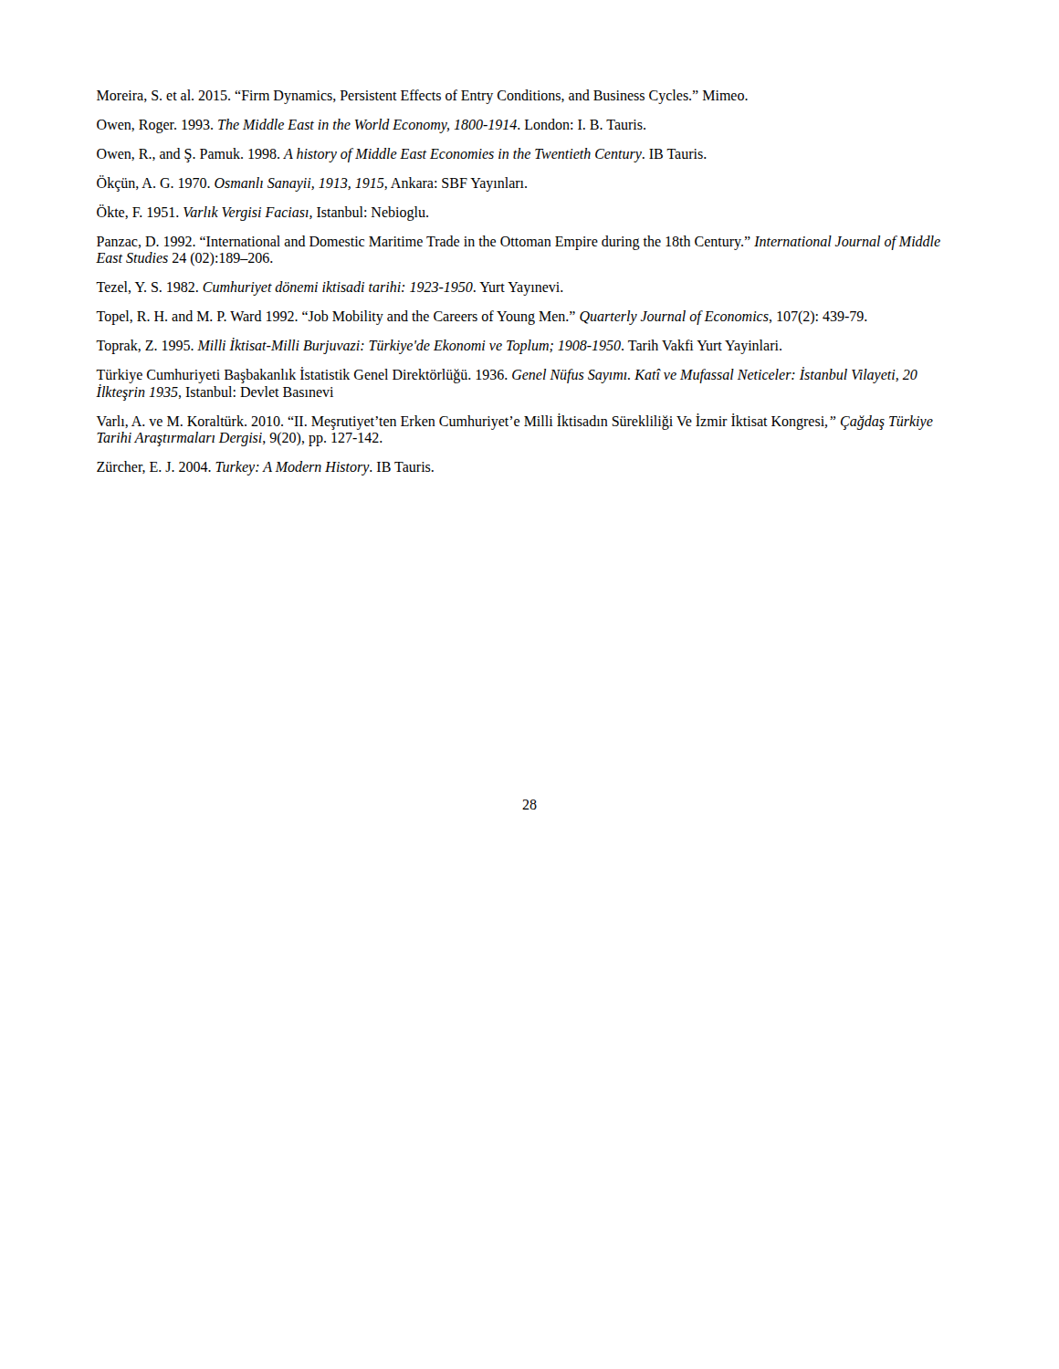Moreira, S. et al. 2015. “Firm Dynamics, Persistent Effects of Entry Conditions, and Business Cycles.” Mimeo.
Owen, Roger. 1993. The Middle East in the World Economy, 1800-1914. London: I. B. Tauris.
Owen, R., and Ş. Pamuk. 1998. A history of Middle East Economies in the Twentieth Century. IB Tauris.
Ökçün, A. G. 1970. Osmanlı Sanayii, 1913, 1915, Ankara: SBF Yayınları.
Ökte, F. 1951. Varlık Vergisi Faciası, Istanbul: Nebioglu.
Panzac, D. 1992. “International and Domestic Maritime Trade in the Ottoman Empire during the 18th Century.” International Journal of Middle East Studies 24 (02):189–206.
Tezel, Y. S. 1982. Cumhuriyet dönemi iktisadi tarihi: 1923-1950. Yurt Yayınevi.
Topel, R. H. and M. P. Ward 1992. “Job Mobility and the Careers of Young Men.” Quarterly Journal of Economics, 107(2): 439-79.
Toprak, Z. 1995. Milli İktisat-Milli Burjuvazi: Türkiye'de Ekonomi ve Toplum; 1908-1950. Tarih Vakfi Yurt Yayinlari.
Türkiye Cumhuriyeti Başbakanlık İstatistik Genel Direktörlüğü. 1936. Genel Nüfus Sayımı. Katî ve Mufassal Neticeler: İstanbul Vilayeti, 20 İlkteşrin 1935, Istanbul: Devlet Basınevi
Varlı, A. ve M. Koraltürk. 2010. “II. Meşrutiyet’ten Erken Cumhuriyet’e Milli İktisadın Sürekliliği Ve İzmir İktisat Kongresi,” Çağdaş Türkiye Tarihi Araştırmaları Dergisi, 9(20), pp. 127-142.
Zürcher, E. J. 2004. Turkey: A Modern History. IB Tauris.
28